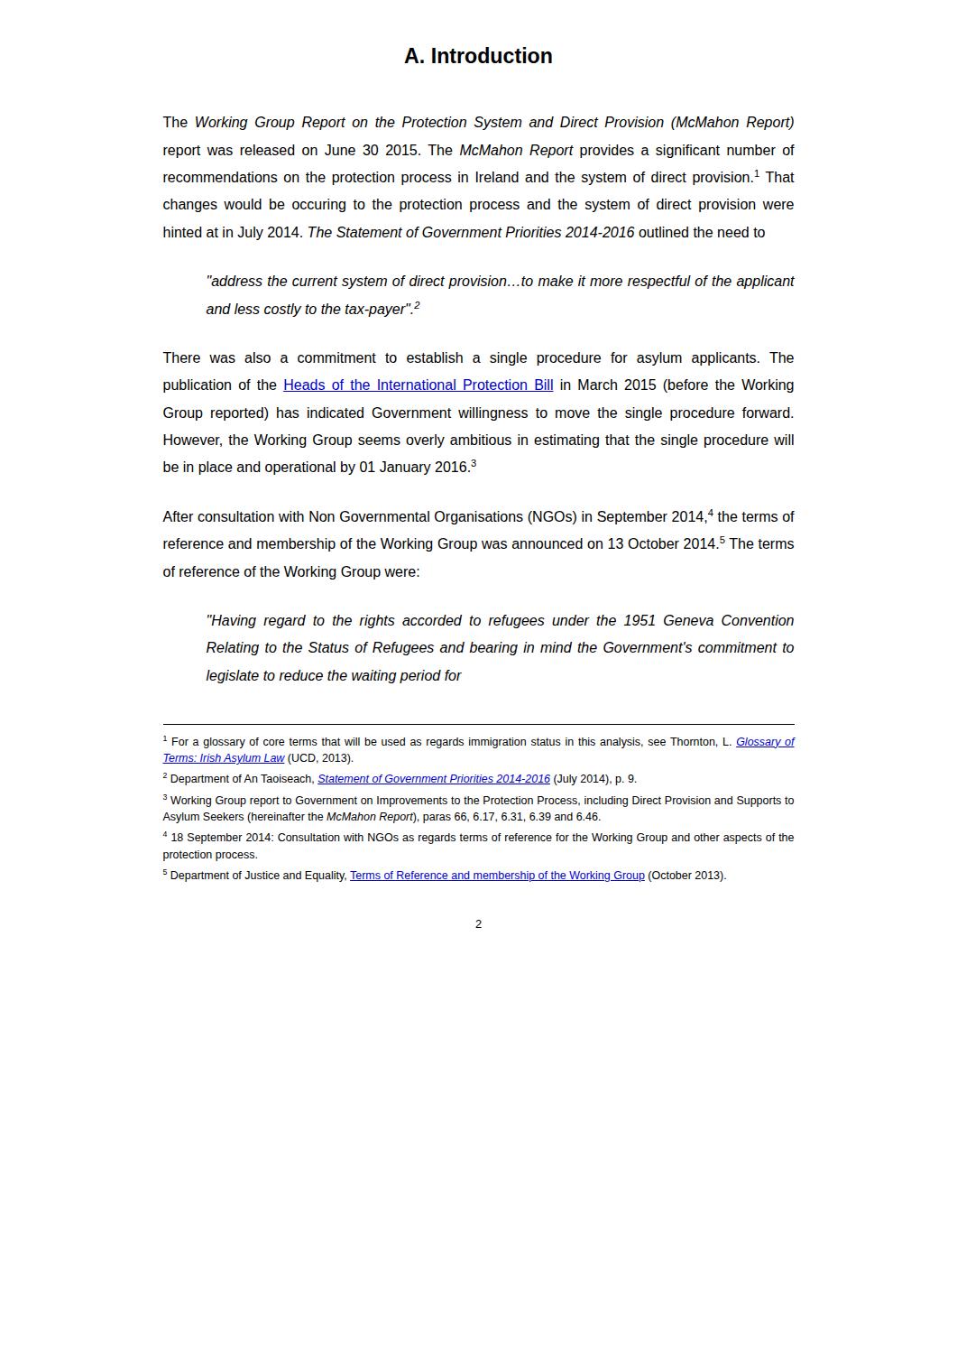A. Introduction
The Working Group Report on the Protection System and Direct Provision (McMahon Report) report was released on June 30 2015. The McMahon Report provides a significant number of recommendations on the protection process in Ireland and the system of direct provision.1 That changes would be occuring to the protection process and the system of direct provision were hinted at in July 2014. The Statement of Government Priorities 2014-2016 outlined the need to
"address the current system of direct provision…to make it more respectful of the applicant and less costly to the tax-payer".2
There was also a commitment to establish a single procedure for asylum applicants. The publication of the Heads of the International Protection Bill in March 2015 (before the Working Group reported) has indicated Government willingness to move the single procedure forward. However, the Working Group seems overly ambitious in estimating that the single procedure will be in place and operational by 01 January 2016.3
After consultation with Non Governmental Organisations (NGOs) in September 2014,4 the terms of reference and membership of the Working Group was announced on 13 October 2014.5 The terms of reference of the Working Group were:
"Having regard to the rights accorded to refugees under the 1951 Geneva Convention Relating to the Status of Refugees and bearing in mind the Government's commitment to legislate to reduce the waiting period for
1 For a glossary of core terms that will be used as regards immigration status in this analysis, see Thornton, L. Glossary of Terms: Irish Asylum Law (UCD, 2013).
2 Department of An Taoiseach, Statement of Government Priorities 2014-2016 (July 2014), p. 9.
3 Working Group report to Government on Improvements to the Protection Process, including Direct Provision and Supports to Asylum Seekers (hereinafter the McMahon Report), paras 66, 6.17, 6.31, 6.39 and 6.46.
4 18 September 2014: Consultation with NGOs as regards terms of reference for the Working Group and other aspects of the protection process.
5 Department of Justice and Equality, Terms of Reference and membership of the Working Group (October 2013).
2